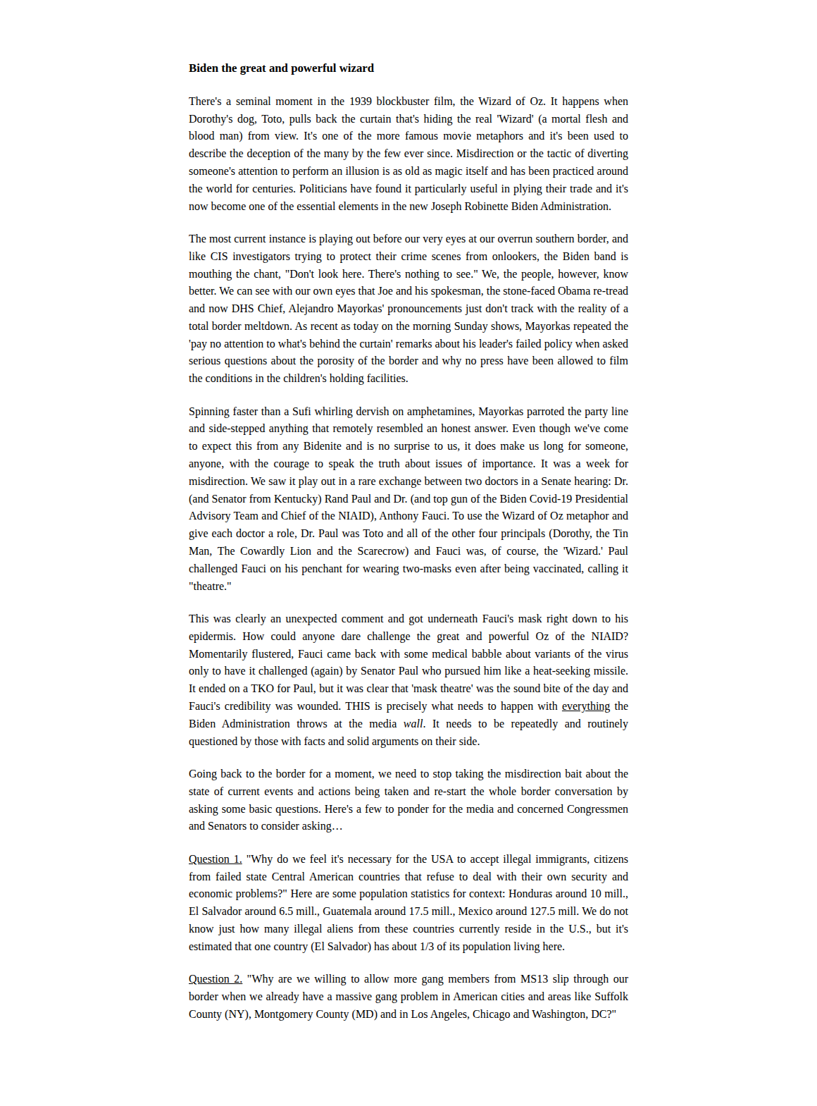Biden the great and powerful wizard
There's a seminal moment in the 1939 blockbuster film, the Wizard of Oz. It happens when Dorothy's dog, Toto, pulls back the curtain that's hiding the real 'Wizard' (a mortal flesh and blood man) from view. It's one of the more famous movie metaphors and it's been used to describe the deception of the many by the few ever since. Misdirection or the tactic of diverting someone's attention to perform an illusion is as old as magic itself and has been practiced around the world for centuries. Politicians have found it particularly useful in plying their trade and it's now become one of the essential elements in the new Joseph Robinette Biden Administration.
The most current instance is playing out before our very eyes at our overrun southern border, and like CIS investigators trying to protect their crime scenes from onlookers, the Biden band is mouthing the chant, "Don't look here. There's nothing to see." We, the people, however, know better. We can see with our own eyes that Joe and his spokesman, the stone-faced Obama re-tread and now DHS Chief, Alejandro Mayorkas' pronouncements just don't track with the reality of a total border meltdown. As recent as today on the morning Sunday shows, Mayorkas repeated the 'pay no attention to what's behind the curtain' remarks about his leader's failed policy when asked serious questions about the porosity of the border and why no press have been allowed to film the conditions in the children's holding facilities.
Spinning faster than a Sufi whirling dervish on amphetamines, Mayorkas parroted the party line and side-stepped anything that remotely resembled an honest answer. Even though we've come to expect this from any Bidenite and is no surprise to us, it does make us long for someone, anyone, with the courage to speak the truth about issues of importance. It was a week for misdirection. We saw it play out in a rare exchange between two doctors in a Senate hearing: Dr. (and Senator from Kentucky) Rand Paul and Dr. (and top gun of the Biden Covid-19 Presidential Advisory Team and Chief of the NIAID), Anthony Fauci. To use the Wizard of Oz metaphor and give each doctor a role, Dr. Paul was Toto and all of the other four principals (Dorothy, the Tin Man, The Cowardly Lion and the Scarecrow) and Fauci was, of course, the 'Wizard.' Paul challenged Fauci on his penchant for wearing two-masks even after being vaccinated, calling it "theatre."
This was clearly an unexpected comment and got underneath Fauci's mask right down to his epidermis. How could anyone dare challenge the great and powerful Oz of the NIAID? Momentarily flustered, Fauci came back with some medical babble about variants of the virus only to have it challenged (again) by Senator Paul who pursued him like a heat-seeking missile. It ended on a TKO for Paul, but it was clear that 'mask theatre' was the sound bite of the day and Fauci's credibility was wounded. THIS is precisely what needs to happen with everything the Biden Administration throws at the media wall. It needs to be repeatedly and routinely questioned by those with facts and solid arguments on their side.
Going back to the border for a moment, we need to stop taking the misdirection bait about the state of current events and actions being taken and re-start the whole border conversation by asking some basic questions. Here's a few to ponder for the media and concerned Congressmen and Senators to consider asking…
Question 1. "Why do we feel it's necessary for the USA to accept illegal immigrants, citizens from failed state Central American countries that refuse to deal with their own security and economic problems?" Here are some population statistics for context: Honduras around 10 mill., El Salvador around 6.5 mill., Guatemala around 17.5 mill., Mexico around 127.5 mill. We do not know just how many illegal aliens from these countries currently reside in the U.S., but it's estimated that one country (El Salvador) has about 1/3 of its population living here.
Question 2. "Why are we willing to allow more gang members from MS13 slip through our border when we already have a massive gang problem in American cities and areas like Suffolk County (NY), Montgomery County (MD) and in Los Angeles, Chicago and Washington, DC?"